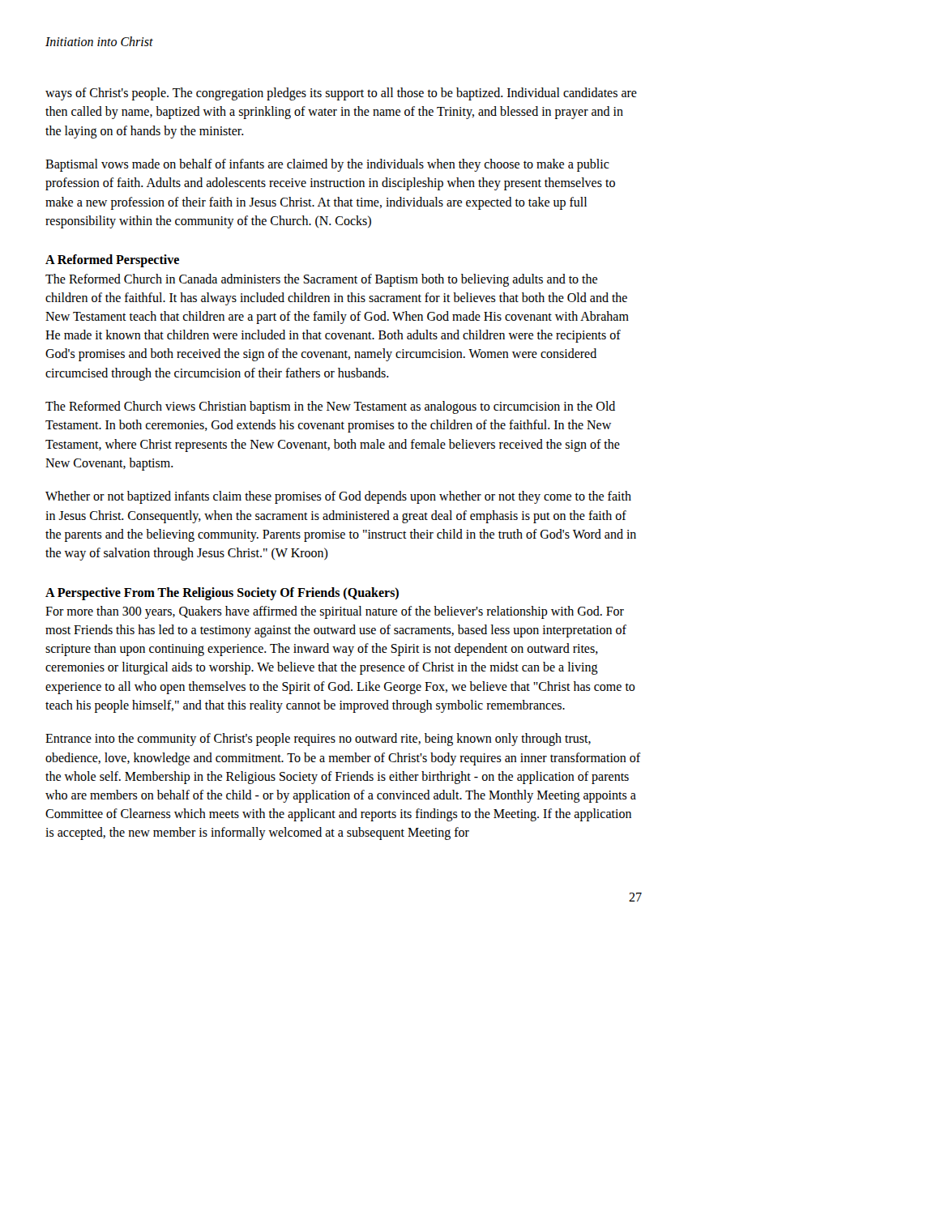Initiation into Christ
ways of Christ's people. The congregation pledges its support to all those to be baptized. Individual candidates are then called by name, baptized with a sprinkling of water in the name of the Trinity, and blessed in prayer and in the laying on of hands by the minister.
Baptismal vows made on behalf of infants are claimed by the individuals when they choose to make a public profession of faith. Adults and adolescents receive instruction in discipleship when they present themselves to make a new profession of their faith in Jesus Christ. At that time, individuals are expected to take up full responsibility within the community of the Church. (N. Cocks)
A Reformed Perspective
The Reformed Church in Canada administers the Sacrament of Baptism both to believing adults and to the children of the faithful. It has always included children in this sacrament for it believes that both the Old and the New Testament teach that children are a part of the family of God. When God made His covenant with Abraham He made it known that children were included in that covenant. Both adults and children were the recipients of God's promises and both received the sign of the covenant, namely circumcision. Women were considered circumcised through the circumcision of their fathers or husbands.
The Reformed Church views Christian baptism in the New Testament as analogous to circumcision in the Old Testament. In both ceremonies, God extends his covenant promises to the children of the faithful. In the New Testament, where Christ represents the New Covenant, both male and female believers received the sign of the New Covenant, baptism.
Whether or not baptized infants claim these promises of God depends upon whether or not they come to the faith in Jesus Christ. Consequently, when the sacrament is administered a great deal of emphasis is put on the faith of the parents and the believing community. Parents promise to "instruct their child in the truth of God's Word and in the way of salvation through Jesus Christ." (W Kroon)
A Perspective From The Religious Society Of Friends (Quakers)
For more than 300 years, Quakers have affirmed the spiritual nature of the believer's relationship with God. For most Friends this has led to a testimony against the outward use of sacraments, based less upon interpretation of scripture than upon continuing experience. The inward way of the Spirit is not dependent on outward rites, ceremonies or liturgical aids to worship. We believe that the presence of Christ in the midst can be a living experience to all who open themselves to the Spirit of God. Like George Fox, we believe that "Christ has come to teach his people himself," and that this reality cannot be improved through symbolic remembrances.
Entrance into the community of Christ's people requires no outward rite, being known only through trust, obedience, love, knowledge and commitment. To be a member of Christ's body requires an inner transformation of the whole self. Membership in the Religious Society of Friends is either birthright - on the application of parents who are members on behalf of the child - or by application of a convinced adult. The Monthly Meeting appoints a Committee of Clearness which meets with the applicant and reports its findings to the Meeting. If the application is accepted, the new member is informally welcomed at a subsequent Meeting for
27